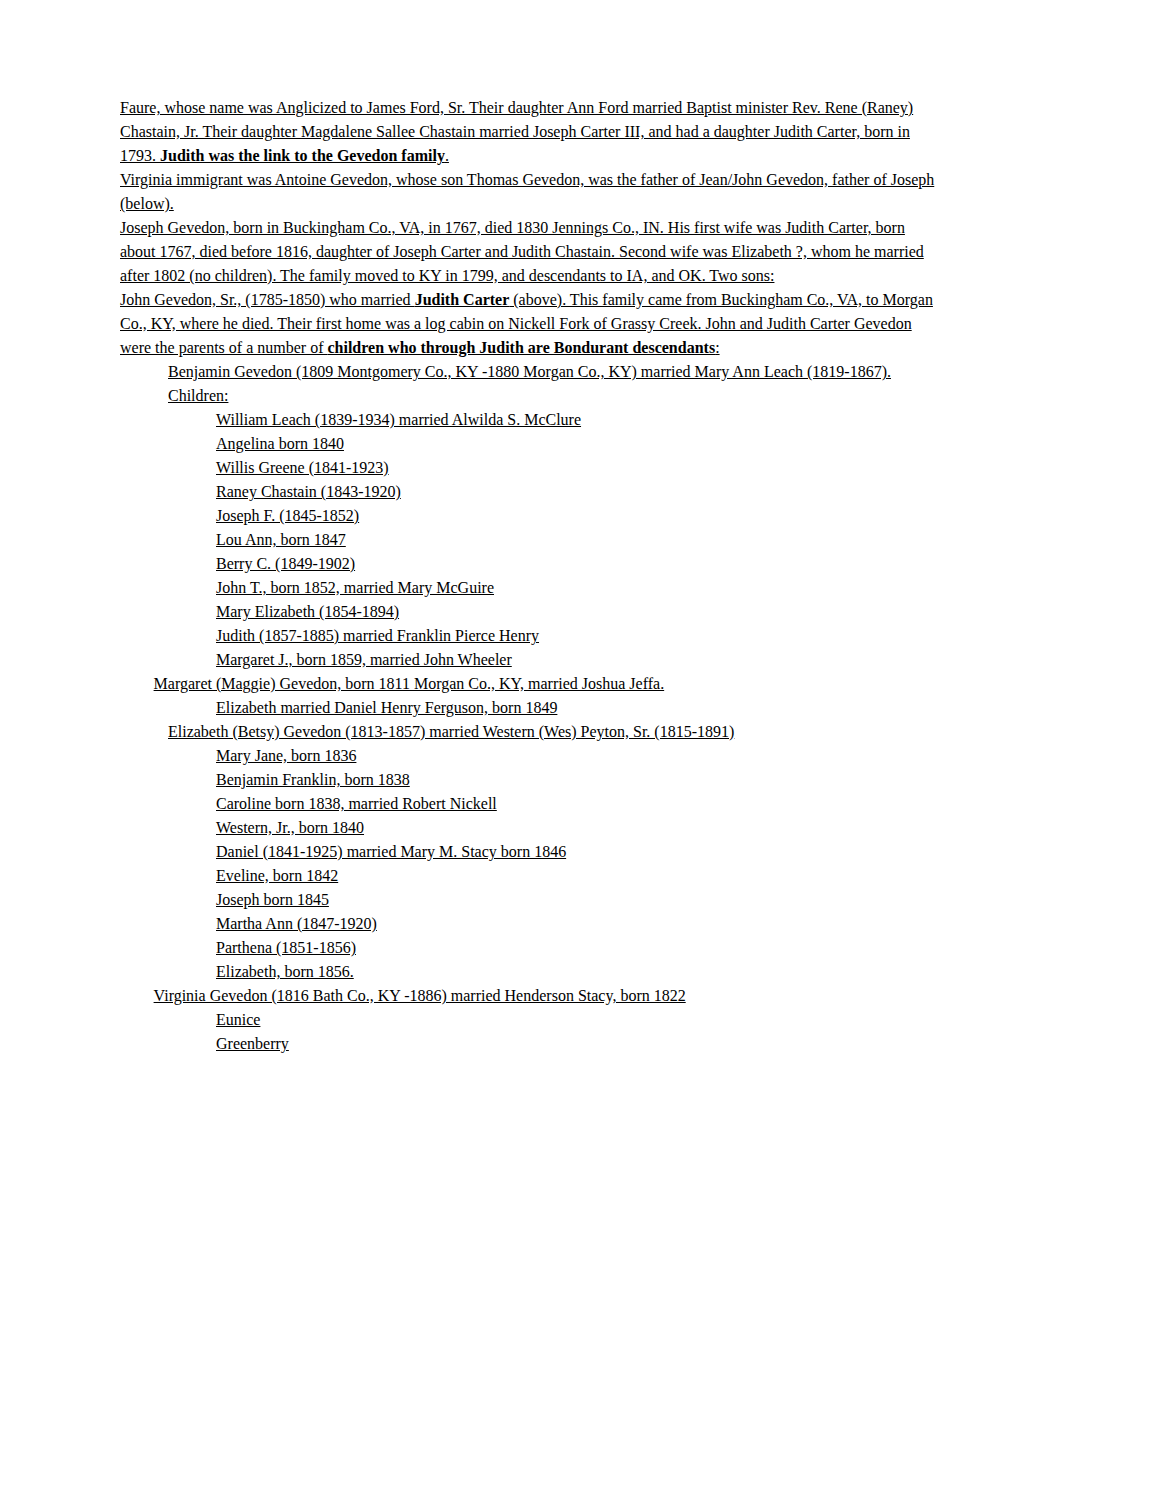Faure, whose name was Anglicized to James Ford, Sr. Their daughter Ann Ford married Baptist minister Rev. Rene (Raney) Chastain, Jr. Their daughter Magdalene Sallee Chastain married Joseph Carter III, and had a daughter Judith Carter, born in 1793. Judith was the link to the Gevedon family.
Virginia immigrant was Antoine Gevedon, whose son Thomas Gevedon, was the father of Jean/John Gevedon, father of Joseph (below).
Joseph Gevedon, born in Buckingham Co., VA, in 1767, died 1830 Jennings Co., IN. His first wife was Judith Carter, born about 1767, died before 1816, daughter of Joseph Carter and Judith Chastain. Second wife was Elizabeth ?, whom he married after 1802 (no children). The family moved to KY in 1799, and descendants to IA, and OK. Two sons:
John Gevedon, Sr., (1785-1850) who married Judith Carter (above). This family came from Buckingham Co., VA, to Morgan Co., KY, where he died. Their first home was a log cabin on Nickell Fork of Grassy Creek. John and Judith Carter Gevedon were the parents of a number of children who through Judith are Bondurant descendants:
Benjamin Gevedon (1809 Montgomery Co., KY -1880 Morgan Co., KY) married Mary Ann Leach (1819-1867). Children:
William Leach (1839-1934) married Alwilda S. McClure
Angelina born 1840
Willis Greene (1841-1923)
Raney Chastain (1843-1920)
Joseph F. (1845-1852)
Lou Ann, born 1847
Berry C. (1849-1902)
John T., born 1852, married Mary McGuire
Mary Elizabeth (1854-1894)
Judith (1857-1885) married Franklin Pierce Henry
Margaret J., born 1859, married John Wheeler
Margaret (Maggie) Gevedon, born 1811 Morgan Co., KY, married Joshua Jeffa.
Elizabeth married Daniel Henry Ferguson, born 1849
Elizabeth (Betsy) Gevedon (1813-1857) married Western (Wes) Peyton, Sr. (1815-1891)
Mary Jane, born 1836
Benjamin Franklin, born 1838
Caroline born 1838, married Robert Nickell
Western, Jr., born 1840
Daniel (1841-1925) married Mary M. Stacy born 1846
Eveline, born 1842
Joseph born 1845
Martha Ann (1847-1920)
Parthena (1851-1856)
Elizabeth, born 1856.
Virginia Gevedon (1816 Bath Co., KY -1886) married Henderson Stacy, born 1822
Eunice
Greenberry